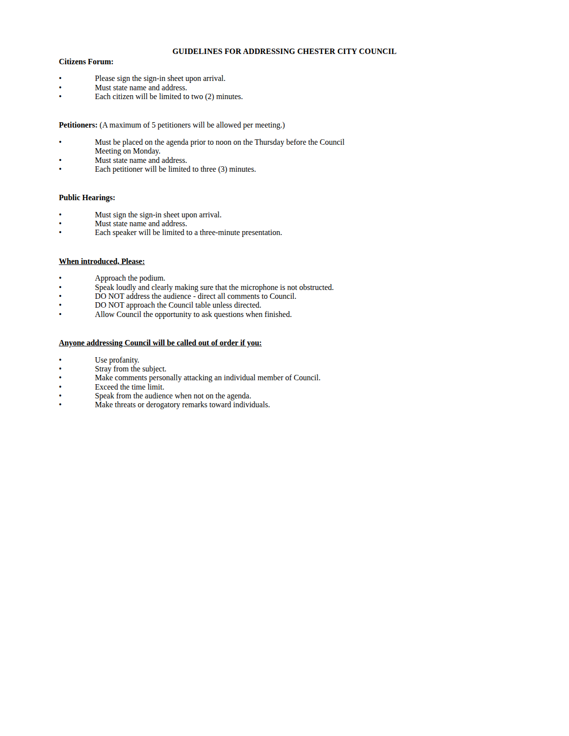GUIDELINES FOR ADDRESSING CHESTER CITY COUNCIL
Citizens Forum:
Please sign the sign-in sheet upon arrival.
Must state name and address.
Each citizen will be limited to two (2) minutes.
Petitioners:
(A maximum of 5 petitioners will be allowed per meeting.)
Must be placed on the agenda prior to noon on the Thursday before the CouncilMeeting on Monday.
Must state name and address.
Each petitioner will be limited to three (3) minutes.
Public Hearings:
Must sign the sign-in sheet upon arrival.
Must state name and address.
Each speaker will be limited to a three-minute presentation.
When introduced, Please:
Approach the podium.
Speak loudly and clearly making sure that the microphone is not obstructed.
DO NOT address the audience - direct all comments to Council.
DO NOT approach the Council table unless directed.
Allow Council the opportunity to ask questions when finished.
Anyone addressing Council will be called out of order if you:
Use profanity.
Stray from the subject.
Make comments personally attacking an individual member of Council.
Exceed the time limit.
Speak from the audience when not on the agenda.
Make threats or derogatory remarks toward individuals.